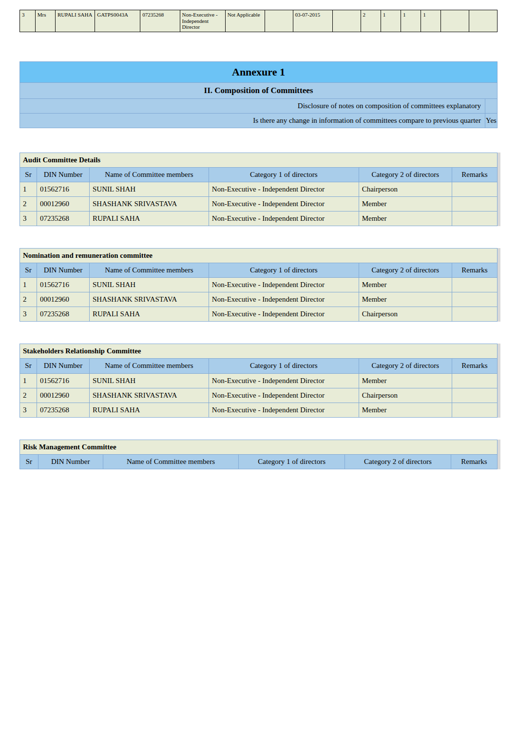| 3 | Mrs | RUPALI SAHA | GATPS0043A | 07235268 | Non-Executive - Independent Director | Not Applicable | | 03-07-2015 | | 2 | 1 | 1 | 1 | | |
| Annexure 1 |
| II. Composition of Committees |
| Disclosure of notes on composition of committees explanatory | |
| Is there any change in information of committees compare to previous quarter | Yes |
| Audit Committee Details |
| Sr | DIN Number | Name of Committee members | Category 1 of directors | Category 2 of directors | Remarks |
| 1 | 01562716 | SUNIL SHAH | Non-Executive - Independent Director | Chairperson | |
| 2 | 00012960 | SHASHANK SRIVASTAVA | Non-Executive - Independent Director | Member | |
| 3 | 07235268 | RUPALI SAHA | Non-Executive - Independent Director | Member | |
| Nomination and remuneration committee |
| Sr | DIN Number | Name of Committee members | Category 1 of directors | Category 2 of directors | Remarks |
| 1 | 01562716 | SUNIL SHAH | Non-Executive - Independent Director | Member | |
| 2 | 00012960 | SHASHANK SRIVASTAVA | Non-Executive - Independent Director | Member | |
| 3 | 07235268 | RUPALI SAHA | Non-Executive - Independent Director | Chairperson | |
| Stakeholders Relationship Committee |
| Sr | DIN Number | Name of Committee members | Category 1 of directors | Category 2 of directors | Remarks |
| 1 | 01562716 | SUNIL SHAH | Non-Executive - Independent Director | Member | |
| 2 | 00012960 | SHASHANK SRIVASTAVA | Non-Executive - Independent Director | Chairperson | |
| 3 | 07235268 | RUPALI SAHA | Non-Executive - Independent Director | Member | |
| Risk Management Committee |
| Sr | DIN Number | Name of Committee members | Category 1 of directors | Category 2 of directors | Remarks |